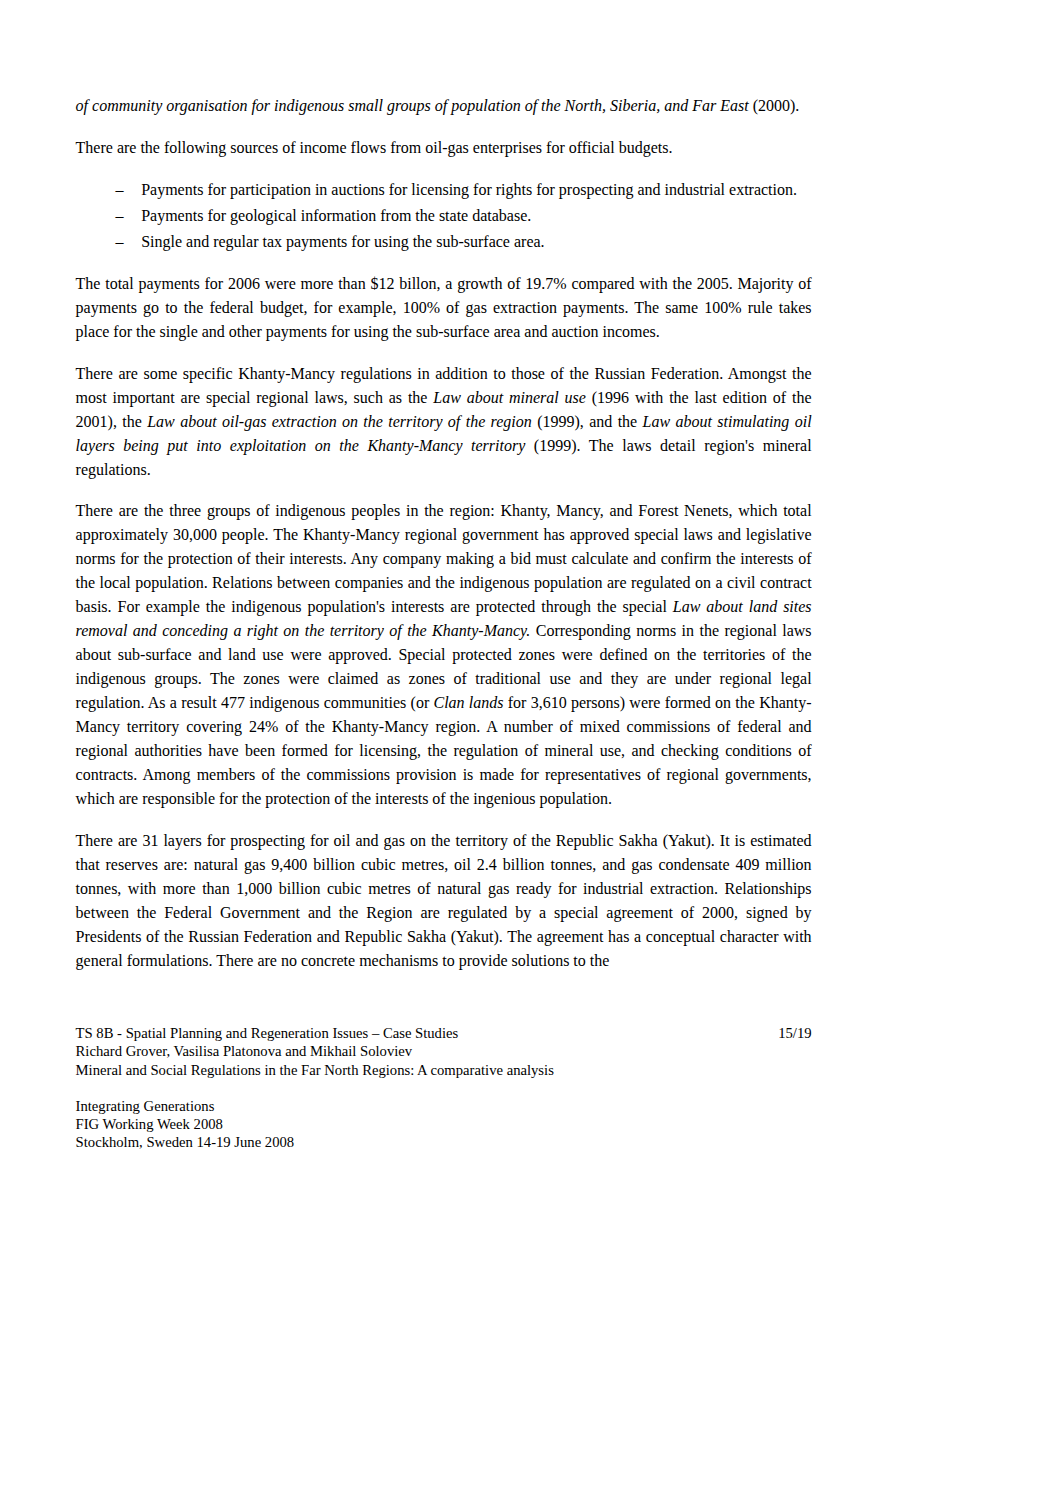of community organisation for indigenous small groups of population of the North, Siberia, and Far East (2000).
There are the following sources of income flows from oil-gas enterprises for official budgets.
Payments for participation in auctions for licensing for rights for prospecting and industrial extraction.
Payments for geological information from the state database.
Single and regular tax payments for using the sub-surface area.
The total payments for 2006 were more than $12 billon, a growth of 19.7% compared with the 2005. Majority of payments go to the federal budget, for example, 100% of gas extraction payments. The same 100% rule takes place for the single and other payments for using the sub-surface area and auction incomes.
There are some specific Khanty-Mancy regulations in addition to those of the Russian Federation. Amongst the most important are special regional laws, such as the Law about mineral use (1996 with the last edition of the 2001), the Law about oil-gas extraction on the territory of the region (1999), and the Law about stimulating oil layers being put into exploitation on the Khanty-Mancy territory (1999). The laws detail region's mineral regulations.
There are the three groups of indigenous peoples in the region: Khanty, Mancy, and Forest Nenets, which total approximately 30,000 people. The Khanty-Mancy regional government has approved special laws and legislative norms for the protection of their interests. Any company making a bid must calculate and confirm the interests of the local population. Relations between companies and the indigenous population are regulated on a civil contract basis. For example the indigenous population's interests are protected through the special Law about land sites removal and conceding a right on the territory of the Khanty-Mancy. Corresponding norms in the regional laws about sub-surface and land use were approved. Special protected zones were defined on the territories of the indigenous groups. The zones were claimed as zones of traditional use and they are under regional legal regulation. As a result 477 indigenous communities (or Clan lands for 3,610 persons) were formed on the Khanty-Mancy territory covering 24% of the Khanty-Mancy region. A number of mixed commissions of federal and regional authorities have been formed for licensing, the regulation of mineral use, and checking conditions of contracts. Among members of the commissions provision is made for representatives of regional governments, which are responsible for the protection of the interests of the ingenious population.
There are 31 layers for prospecting for oil and gas on the territory of the Republic Sakha (Yakut). It is estimated that reserves are: natural gas 9,400 billion cubic metres, oil 2.4 billion tonnes, and gas condensate 409 million tonnes, with more than 1,000 billion cubic metres of natural gas ready for industrial extraction. Relationships between the Federal Government and the Region are regulated by a special agreement of 2000, signed by Presidents of the Russian Federation and Republic Sakha (Yakut). The agreement has a conceptual character with general formulations. There are no concrete mechanisms to provide solutions to the
15/19 TS 8B - Spatial Planning and Regeneration Issues – Case Studies
Richard Grover, Vasilisa Platonova and Mikhail Soloviev
Mineral and Social Regulations in the Far North Regions: A comparative analysis
Integrating Generations
FIG Working Week 2008
Stockholm, Sweden 14-19 June 2008